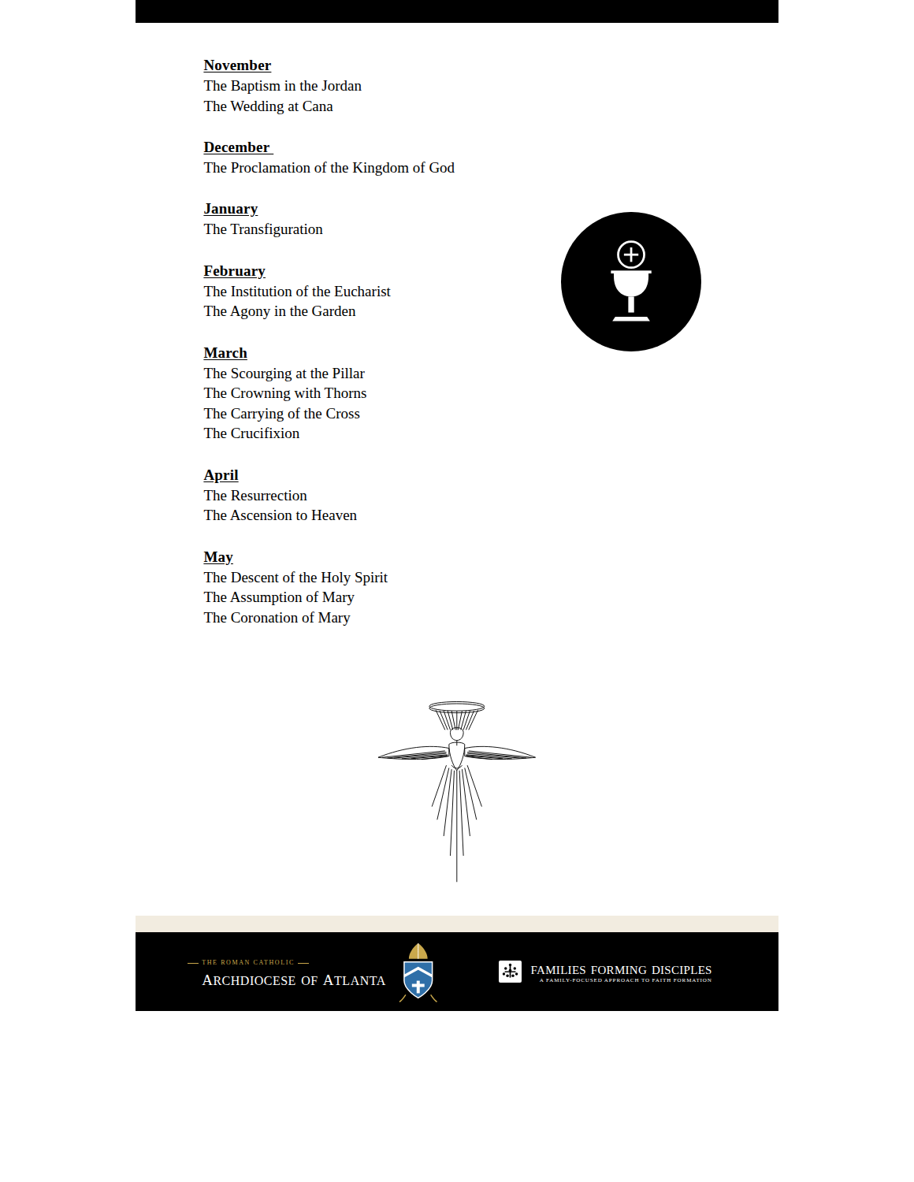November
The Baptism in the Jordan
The Wedding at Cana
December
The Proclamation of the Kingdom of God
January
The Transfiguration
February
The Institution of the Eucharist
The Agony in the Garden
March
The Scourging at the Pillar
The Crowning with Thorns
The Carrying of the Cross
The Crucifixion
April
The Resurrection
The Ascension to Heaven
May
The Descent of the Holy Spirit
The Assumption of Mary
The Coronation of Mary
THE ROMAN CATHOLIC
Archdiocese of Atlanta
Families Forming Disciples
A FAMILY-FOCUSED APPROACH TO FAITH FORMATION